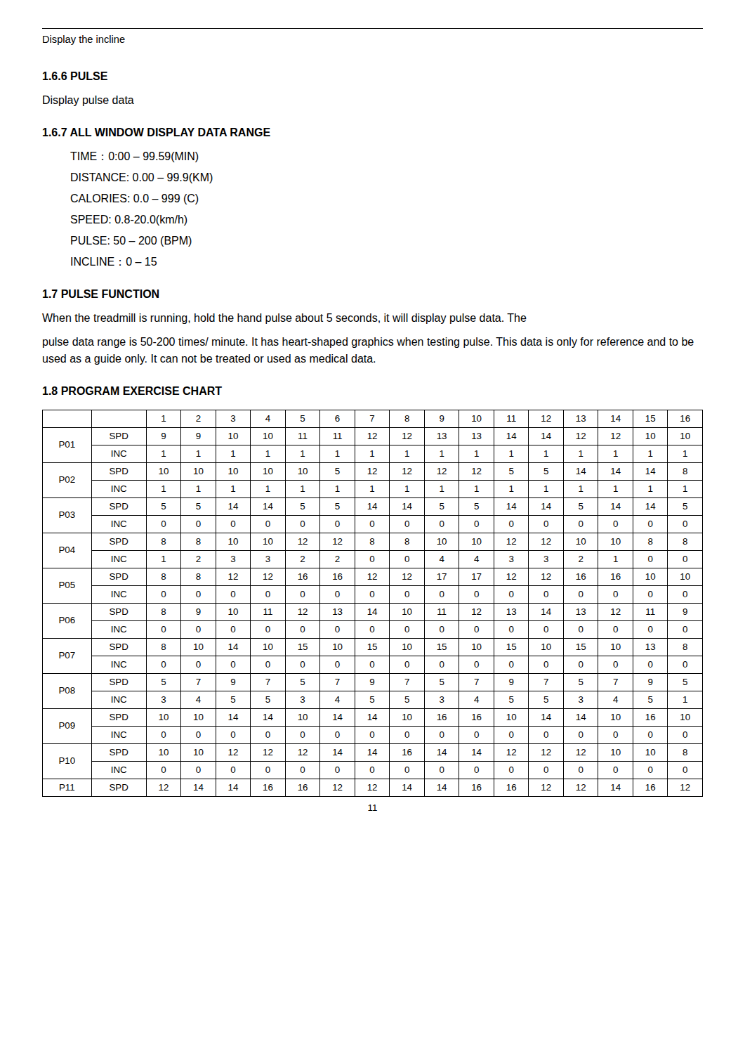Display the incline
1.6.6 PULSE
Display pulse data
1.6.7 ALL WINDOW DISPLAY DATA RANGE
TIME：0:00 – 99.59(MIN)
DISTANCE: 0.00 – 99.9(KM)
CALORIES: 0.0 – 999 (C)
SPEED: 0.8-20.0(km/h)
PULSE: 50 – 200 (BPM)
INCLINE：0 – 15
1.7 PULSE FUNCTION
When the treadmill is running, hold the hand pulse about 5 seconds, it will display pulse data. The
pulse data range is 50-200 times/ minute. It has heart-shaped graphics when testing pulse. This data is only for reference and to be used as a guide only. It can not be treated or used as medical data.
1.8 PROGRAM EXERCISE CHART
| | | 1 | 2 | 3 | 4 | 5 | 6 | 7 | 8 | 9 | 10 | 11 | 12 | 13 | 14 | 15 | 16 |
| P01 | SPD | 9 | 9 | 10 | 10 | 11 | 11 | 12 | 12 | 13 | 13 | 14 | 14 | 12 | 12 | 10 | 10 |
| INC | 1 | 1 | 1 | 1 | 1 | 1 | 1 | 1 | 1 | 1 | 1 | 1 | 1 | 1 | 1 | 1 |
| P02 | SPD | 10 | 10 | 10 | 10 | 10 | 5 | 12 | 12 | 12 | 12 | 5 | 5 | 14 | 14 | 14 | 8 |
| INC | 1 | 1 | 1 | 1 | 1 | 1 | 1 | 1 | 1 | 1 | 1 | 1 | 1 | 1 | 1 | 1 |
| P03 | SPD | 5 | 5 | 14 | 14 | 5 | 5 | 14 | 14 | 5 | 5 | 14 | 14 | 5 | 14 | 14 | 5 |
| INC | 0 | 0 | 0 | 0 | 0 | 0 | 0 | 0 | 0 | 0 | 0 | 0 | 0 | 0 | 0 | 0 |
| P04 | SPD | 8 | 8 | 10 | 10 | 12 | 12 | 8 | 8 | 10 | 10 | 12 | 12 | 10 | 10 | 8 | 8 |
| INC | 1 | 2 | 3 | 3 | 2 | 2 | 0 | 0 | 4 | 4 | 3 | 3 | 2 | 1 | 0 | 0 |
| P05 | SPD | 8 | 8 | 12 | 12 | 16 | 16 | 12 | 12 | 17 | 17 | 12 | 12 | 16 | 16 | 10 | 10 |
| INC | 0 | 0 | 0 | 0 | 0 | 0 | 0 | 0 | 0 | 0 | 0 | 0 | 0 | 0 | 0 | 0 |
| P06 | SPD | 8 | 9 | 10 | 11 | 12 | 13 | 14 | 10 | 11 | 12 | 13 | 14 | 13 | 12 | 11 | 9 |
| INC | 0 | 0 | 0 | 0 | 0 | 0 | 0 | 0 | 0 | 0 | 0 | 0 | 0 | 0 | 0 | 0 |
| P07 | SPD | 8 | 10 | 14 | 10 | 15 | 10 | 15 | 10 | 15 | 10 | 15 | 10 | 15 | 10 | 13 | 8 |
| INC | 0 | 0 | 0 | 0 | 0 | 0 | 0 | 0 | 0 | 0 | 0 | 0 | 0 | 0 | 0 | 0 |
| P08 | SPD | 5 | 7 | 9 | 7 | 5 | 7 | 9 | 7 | 5 | 7 | 9 | 7 | 5 | 7 | 9 | 5 |
| INC | 3 | 4 | 5 | 5 | 3 | 4 | 5 | 5 | 3 | 4 | 5 | 5 | 3 | 4 | 5 | 1 |
| P09 | SPD | 10 | 10 | 14 | 14 | 10 | 14 | 14 | 10 | 16 | 16 | 10 | 14 | 14 | 10 | 16 | 10 |
| INC | 0 | 0 | 0 | 0 | 0 | 0 | 0 | 0 | 0 | 0 | 0 | 0 | 0 | 0 | 0 | 0 |
| P10 | SPD | 10 | 10 | 12 | 12 | 12 | 14 | 14 | 16 | 14 | 14 | 12 | 12 | 12 | 10 | 10 | 8 |
| INC | 0 | 0 | 0 | 0 | 0 | 0 | 0 | 0 | 0 | 0 | 0 | 0 | 0 | 0 | 0 | 0 |
| P11 | SPD | 12 | 14 | 14 | 16 | 16 | 12 | 12 | 14 | 14 | 16 | 16 | 12 | 12 | 14 | 16 | 12 |
11